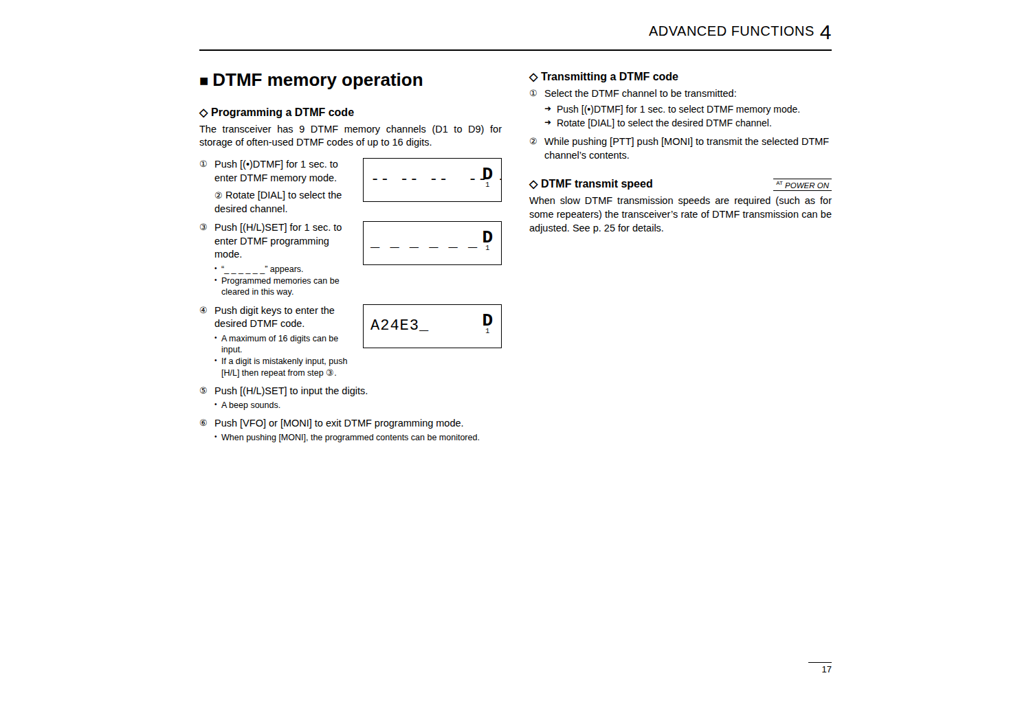ADVANCED FUNCTIONS4
■DTMF memory operation
◇Programming a DTMF code
The transceiver has 9 DTMF memory channels (D1 to D9) for storage of often-used DTMF codes of up to 16 digits.
① Push [(•)DTMF] for 1 sec. to enter DTMF memory mode.
② Rotate [DIAL] to select the desired channel.
-- -- -- -- -- --
D1
③ Push [(H/L)SET] for 1 sec. to enter DTMF programming mode.
“_ _ _ _ _ _” appears.
Programmed memories can be cleared in this way.
_ _ _ _ _ _
D1
④ Push digit keys to enter the desired DTMF code.
A maximum of 16 digits can be input.
If a digit is mistakenly input, push [H/L] then repeat from step ③.
A24E3_
D1
⑤ Push [(H/L)SET] to input the digits.
A beep sounds.
⑥ Push [VFO] or [MONI] to exit DTMF programming mode.
When pushing [MONI], the programmed contents can be monitored.
◇Transmitting a DTMF code
① Select the DTMF channel to be transmitted:
Push [(•)DTMF] for 1 sec. to select DTMF memory mode.
Rotate [DIAL] to select the desired DTMF channel.
② While pushing [PTT] push [MONI] to transmit the selected DTMF channel’s contents.
AT POWER ON
◇DTMF transmit speed
When slow DTMF transmission speeds are required (such as for some repeaters) the transceiver’s rate of DTMF transmission can be adjusted. See p. 25 for details.
17